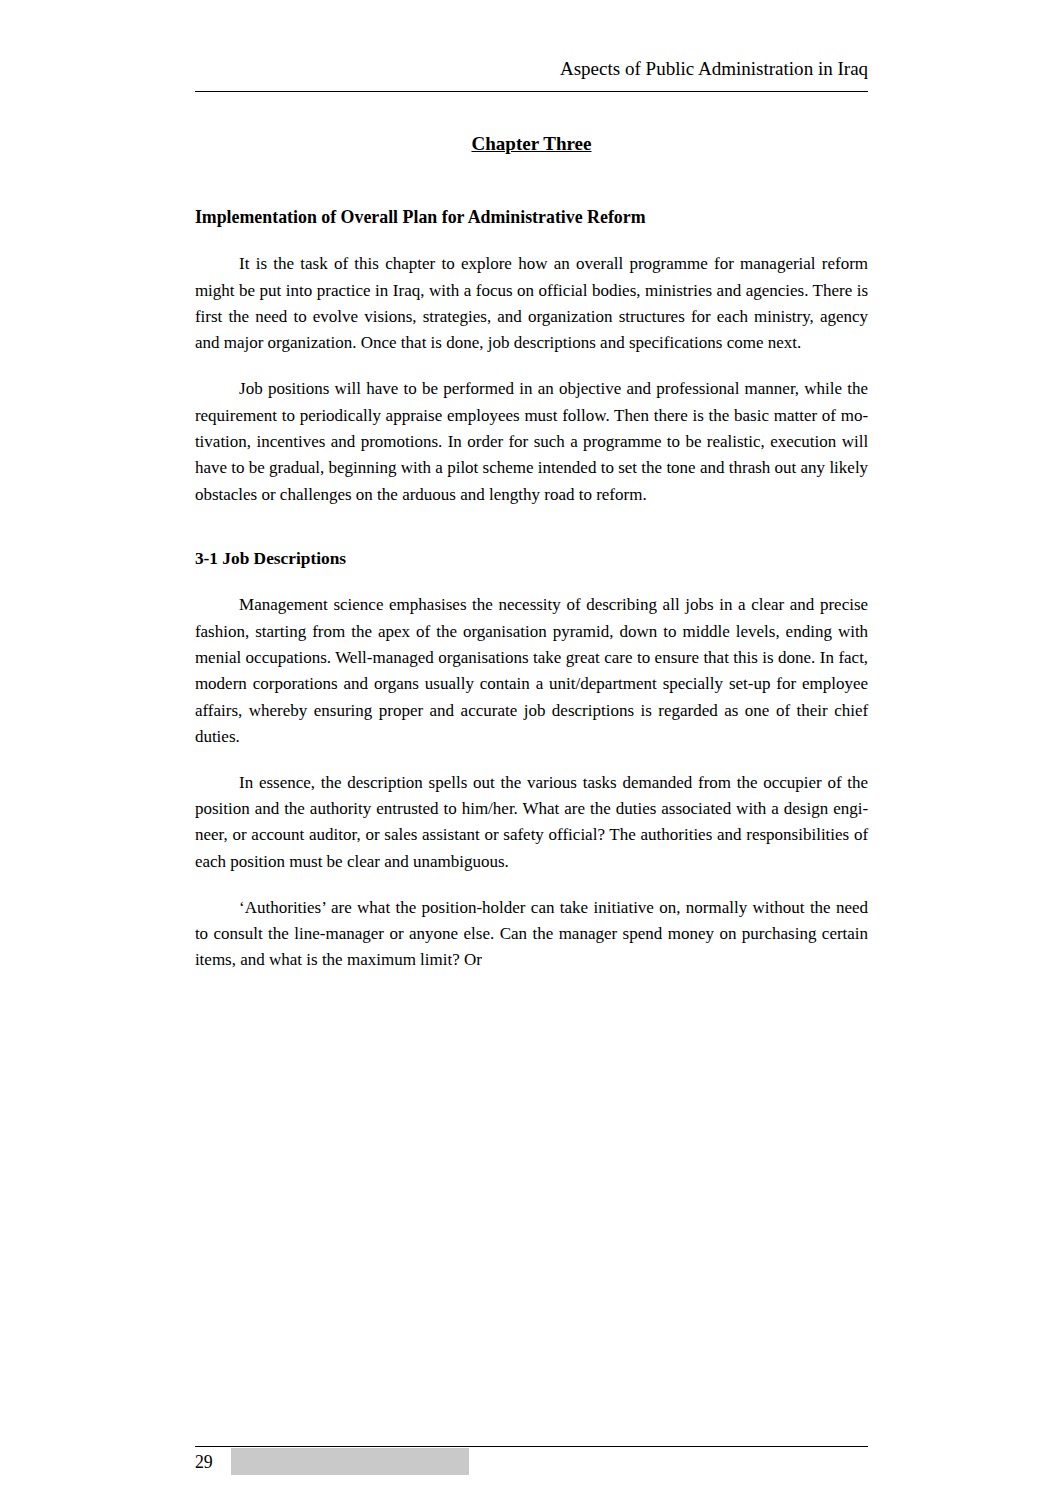Aspects of Public Administration in Iraq
Chapter Three
Implementation of Overall Plan for Administrative Reform
It is the task of this chapter to explore how an overall programme for managerial reform might be put into practice in Iraq, with a focus on official bodies, ministries and agencies. There is first the need to evolve visions, strategies, and organization structures for each ministry, agency and major organization. Once that is done, job descriptions and specifications come next.
Job positions will have to be performed in an objective and professional manner, while the requirement to periodically appraise employees must follow. Then there is the basic matter of motivation, incentives and promotions. In order for such a programme to be realistic, execution will have to be gradual, beginning with a pilot scheme intended to set the tone and thrash out any likely obstacles or challenges on the arduous and lengthy road to reform.
3-1 Job Descriptions
Management science emphasises the necessity of describing all jobs in a clear and precise fashion, starting from the apex of the organisation pyramid, down to middle levels, ending with menial occupations. Well-managed organisations take great care to ensure that this is done. In fact, modern corporations and organs usually contain a unit/department specially set-up for employee affairs, whereby ensuring proper and accurate job descriptions is regarded as one of their chief duties.
In essence, the description spells out the various tasks demanded from the occupier of the position and the authority entrusted to him/her. What are the duties associated with a design engineer, or account auditor, or sales assistant or safety official? The authorities and responsibilities of each position must be clear and unambiguous.
‘Authorities’ are what the position-holder can take initiative on, normally without the need to consult the line-manager or anyone else. Can the manager spend money on purchasing certain items, and what is the maximum limit? Or
29